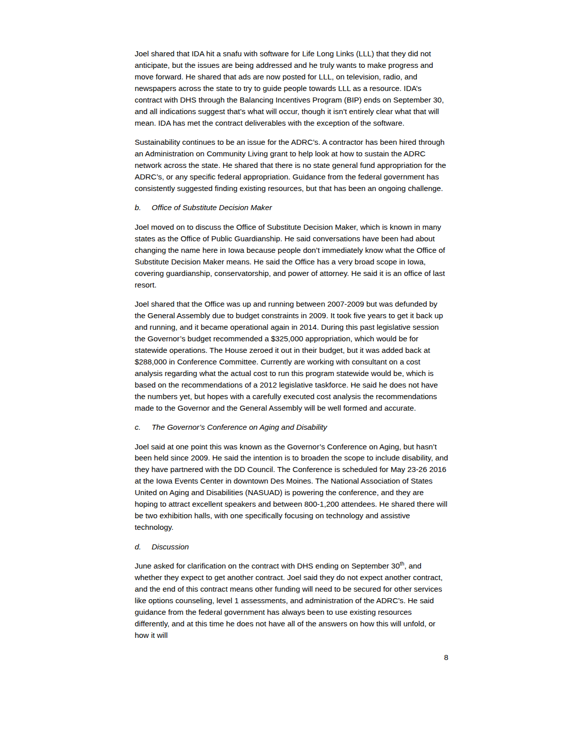Joel shared that IDA hit a snafu with software for Life Long Links (LLL) that they did not anticipate, but the issues are being addressed and he truly wants to make progress and move forward. He shared that ads are now posted for LLL, on television, radio, and newspapers across the state to try to guide people towards LLL as a resource. IDA’s contract with DHS through the Balancing Incentives Program (BIP) ends on September 30, and all indications suggest that’s what will occur, though it isn’t entirely clear what that will mean. IDA has met the contract deliverables with the exception of the software.
Sustainability continues to be an issue for the ADRC’s. A contractor has been hired through an Administration on Community Living grant to help look at how to sustain the ADRC network across the state. He shared that there is no state general fund appropriation for the ADRC’s, or any specific federal appropriation. Guidance from the federal government has consistently suggested finding existing resources, but that has been an ongoing challenge.
b. Office of Substitute Decision Maker
Joel moved on to discuss the Office of Substitute Decision Maker, which is known in many states as the Office of Public Guardianship. He said conversations have been had about changing the name here in Iowa because people don’t immediately know what the Office of Substitute Decision Maker means. He said the Office has a very broad scope in Iowa, covering guardianship, conservatorship, and power of attorney. He said it is an office of last resort.
Joel shared that the Office was up and running between 2007-2009 but was defunded by the General Assembly due to budget constraints in 2009. It took five years to get it back up and running, and it became operational again in 2014. During this past legislative session the Governor’s budget recommended a $325,000 appropriation, which would be for statewide operations. The House zeroed it out in their budget, but it was added back at $288,000 in Conference Committee. Currently are working with consultant on a cost analysis regarding what the actual cost to run this program statewide would be, which is based on the recommendations of a 2012 legislative taskforce. He said he does not have the numbers yet, but hopes with a carefully executed cost analysis the recommendations made to the Governor and the General Assembly will be well formed and accurate.
c. The Governor’s Conference on Aging and Disability
Joel said at one point this was known as the Governor’s Conference on Aging, but hasn’t been held since 2009. He said the intention is to broaden the scope to include disability, and they have partnered with the DD Council. The Conference is scheduled for May 23-26 2016 at the Iowa Events Center in downtown Des Moines. The National Association of States United on Aging and Disabilities (NASUAD) is powering the conference, and they are hoping to attract excellent speakers and between 800-1,200 attendees. He shared there will be two exhibition halls, with one specifically focusing on technology and assistive technology.
d. Discussion
June asked for clarification on the contract with DHS ending on September 30th, and whether they expect to get another contract. Joel said they do not expect another contract, and the end of this contract means other funding will need to be secured for other services like options counseling, level 1 assessments, and administration of the ADRC’s. He said guidance from the federal government has always been to use existing resources differently, and at this time he does not have all of the answers on how this will unfold, or how it will
8